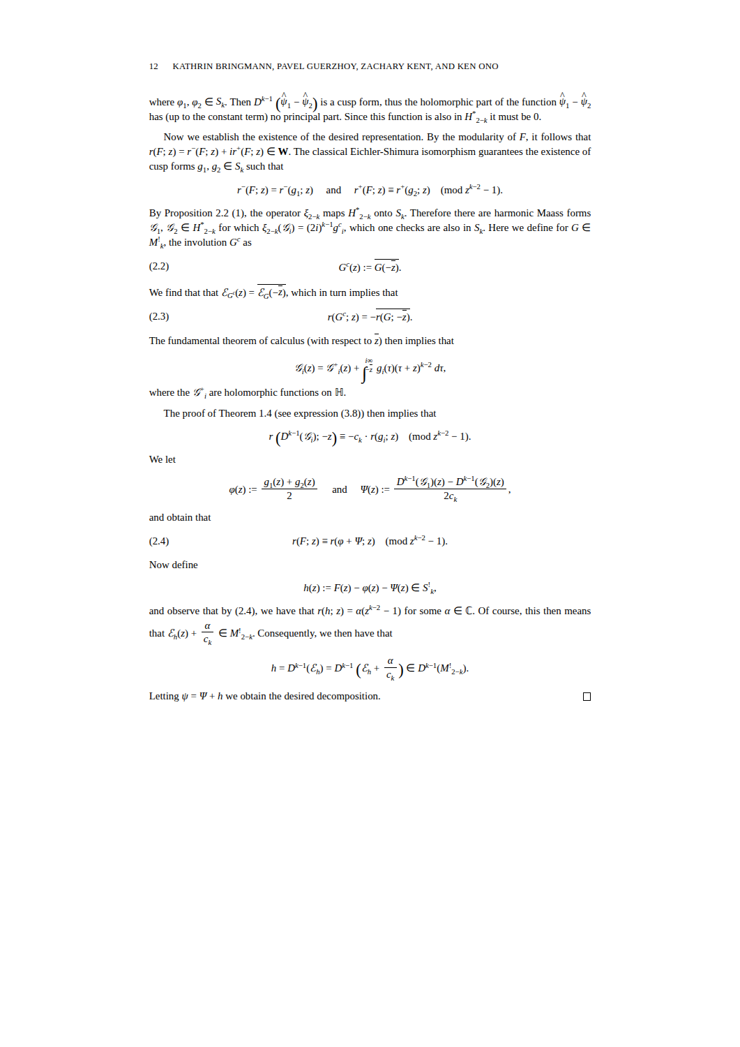12 KATHRIN BRINGMANN, PAVEL GUERZHOY, ZACHARY KENT, AND KEN ONO
where φ1, φ2 ∈ Sk. Then Dk−1 (^ψ1 − ^ψ2) is a cusp form, thus the holomorphic part of the function ^ψ1 − ^ψ2 has (up to the constant term) no principal part. Since this function is also in H*2−k it must be 0.
Now we establish the existence of the desired representation. By the modularity of F, it follows that r(F; z) = r−(F; z) + ir+(F; z) ∈ W. The classical Eichler-Shimura isomorphism guarantees the existence of cusp forms g1, g2 ∈ Sk such that
r−(F; z) = r−(g1; z) and r+(F; z) ≡ r+(g2; z) (mod zk−2 − 1).
By Proposition 2.2 (1), the operator ξ2−k maps H*2−k onto Sk. Therefore there are harmonic Maass forms 𝒢1, 𝒢2 ∈ H*2−k for which ξ2−k(𝒢i) = (2i)k−1gci, which one checks are also in Sk. Here we define for G ∈ M!k, the involution Gc as
(2.2) Gc(z) := G(−z).
We find that that ℰGc(z) = ℰG(−z), which in turn implies that
(2.3) r(Gc; z) = −r(G; −z).
The fundamental theorem of calculus (with respect to z) then implies that
𝒢i(z) = 𝒢+i(z) + ∫i∞−z gi(τ)(τ + z)k−2 dτ,
where the 𝒢+i are holomorphic functions on ℍ.
The proof of Theorem 1.4 (see expression (3.8)) then implies that
r (Dk−1(𝒢i); −z) ≡ −ck · r(gi; z) (mod zk−2 − 1).
We let
φ(z) := g1(z) + g2(z) 2 and Ψ(z) := Dk−1(𝒢1)(z) − Dk−1(𝒢2)(z) 2ck,
and obtain that
(2.4) r(F; z) ≡ r(φ + Ψ; z) (mod zk−2 − 1).
Now define
h(z) := F(z) − φ(z) − Ψ(z) ∈ S!k,
and observe that by (2.4), we have that r(h; z) = α(zk−2 − 1) for some α ∈ ℂ. Of course, this then means that ℰh(z) + αck ∈ M!2−k. Consequently, we then have that
h = Dk−1(ℰh) = Dk−1 (ℰh + αck) ∈ Dk−1(M!2−k).
Letting ψ = Ψ + h we obtain the desired decomposition.